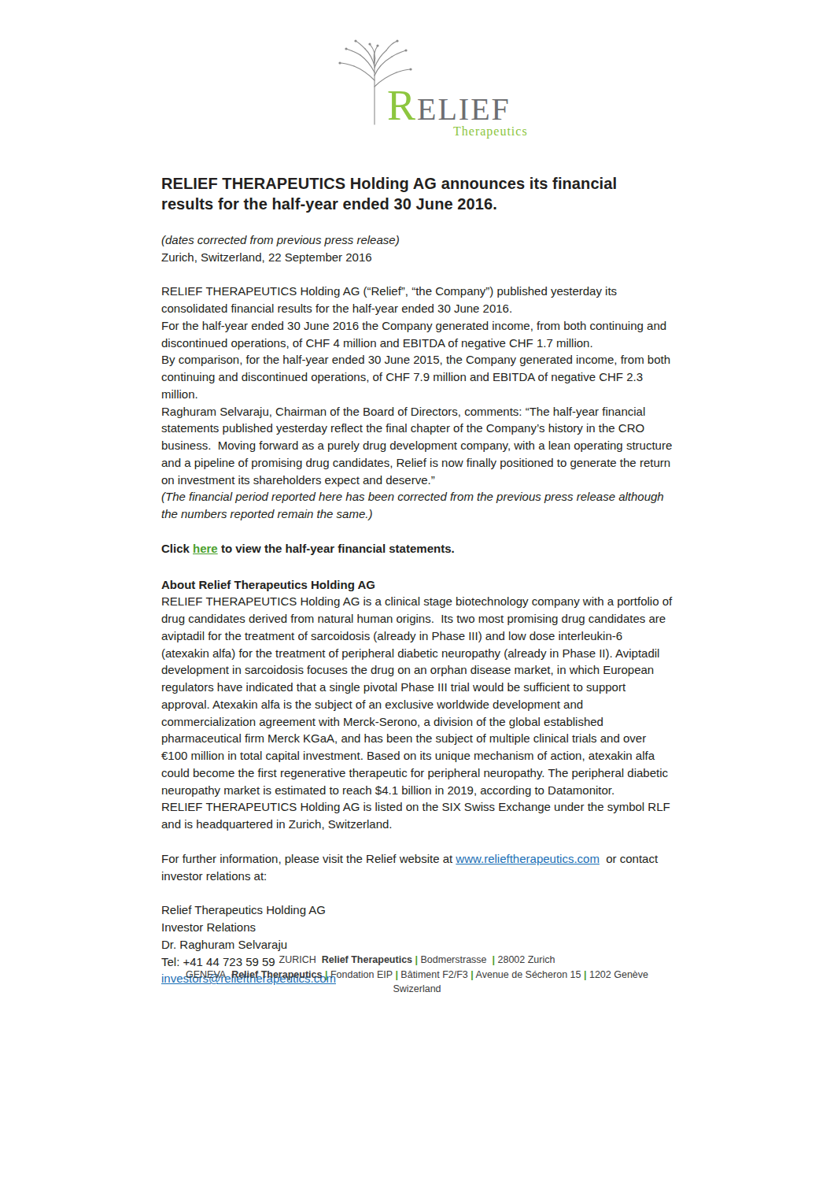R ELIEF Therapeutics
RELIEF THERAPEUTICS Holding AG announces its financial results for the half-year ended 30 June 2016.
(dates corrected from previous press release)
Zurich, Switzerland, 22 September 2016
RELIEF THERAPEUTICS Holding AG (“Relief”, “the Company”) published yesterday its consolidated financial results for the half-year ended 30 June 2016.
For the half-year ended 30 June 2016 the Company generated income, from both continuing and discontinued operations, of CHF 4 million and EBITDA of negative CHF 1.7 million.
By comparison, for the half-year ended 30 June 2015, the Company generated income, from both continuing and discontinued operations, of CHF 7.9 million and EBITDA of negative CHF 2.3 million.
Raghuram Selvaraju, Chairman of the Board of Directors, comments: “The half-year financial statements published yesterday reflect the final chapter of the Company’s history in the CRO business. Moving forward as a purely drug development company, with a lean operating structure and a pipeline of promising drug candidates, Relief is now finally positioned to generate the return on investment its shareholders expect and deserve.”
(The financial period reported here has been corrected from the previous press release although the numbers reported remain the same.)
Click here to view the half-year financial statements.
About Relief Therapeutics Holding AG
RELIEF THERAPEUTICS Holding AG is a clinical stage biotechnology company with a portfolio of drug candidates derived from natural human origins. Its two most promising drug candidates are aviptadil for the treatment of sarcoidosis (already in Phase III) and low dose interleukin-6 (atexakin alfa) for the treatment of peripheral diabetic neuropathy (already in Phase II). Aviptadil development in sarcoidosis focuses the drug on an orphan disease market, in which European regulators have indicated that a single pivotal Phase III trial would be sufficient to support approval. Atexakin alfa is the subject of an exclusive worldwide development and commercialization agreement with Merck-Serono, a division of the global established pharmaceutical firm Merck KGaA, and has been the subject of multiple clinical trials and over €100 million in total capital investment. Based on its unique mechanism of action, atexakin alfa could become the first regenerative therapeutic for peripheral neuropathy. The peripheral diabetic neuropathy market is estimated to reach $4.1 billion in 2019, according to Datamonitor.
RELIEF THERAPEUTICS Holding AG is listed on the SIX Swiss Exchange under the symbol RLF and is headquartered in Zurich, Switzerland.
For further information, please visit the Relief website at www.relieftherapeutics.com or contact investor relations at:
Relief Therapeutics Holding AG
Investor Relations
Dr. Raghuram Selvaraju
Tel: +41 44 723 59 59
investors@relieftherapeutics.com
ZURICH Relief Therapeutics | Bodmerstrasse | 28002 Zurich
GENEVA Relief Therapeutics | Fondation EIP | Bâtiment F2/F3 | Avenue de Sécheron 15 | 1202 Genève Swizerland